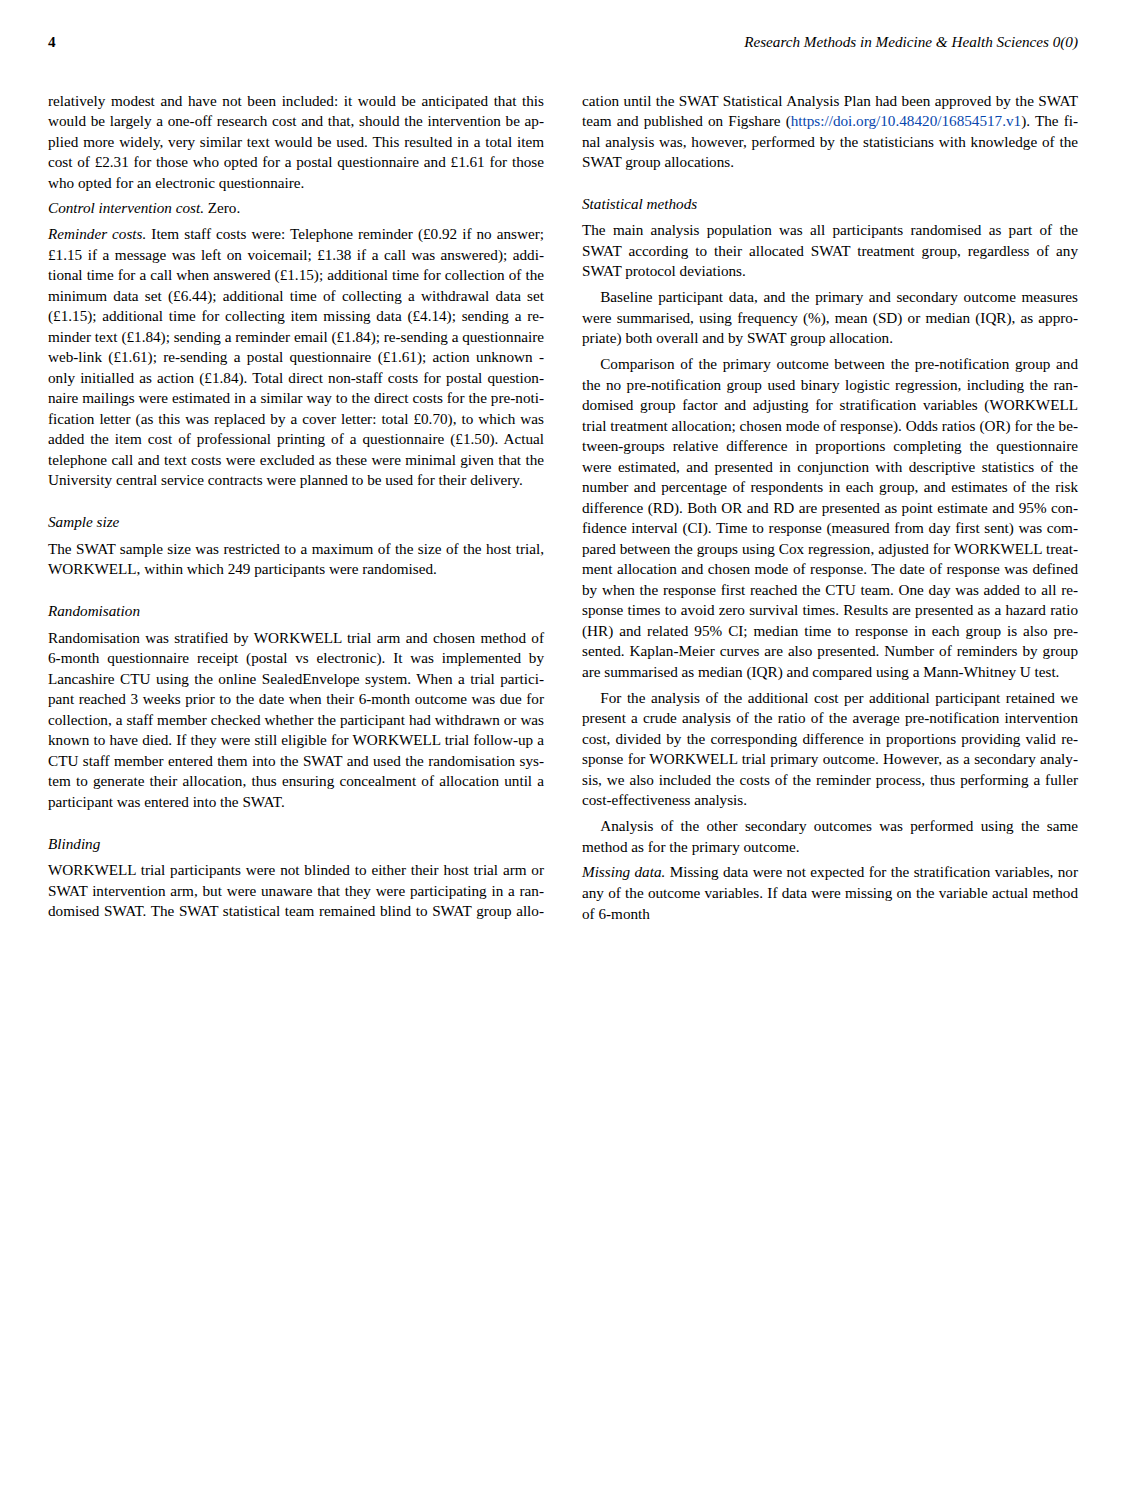4 Research Methods in Medicine & Health Sciences 0(0)
relatively modest and have not been included: it would be anticipated that this would be largely a one-off research cost and that, should the intervention be applied more widely, very similar text would be used. This resulted in a total item cost of £2.31 for those who opted for a postal questionnaire and £1.61 for those who opted for an electronic questionnaire.
Control intervention cost.
Zero.
Reminder costs.
Item staff costs were: Telephone reminder (£0.92 if no answer; £1.15 if a message was left on voicemail; £1.38 if a call was answered); additional time for a call when answered (£1.15); additional time for collection of the minimum data set (£6.44); additional time of collecting a withdrawal data set (£1.15); additional time for collecting item missing data (£4.14); sending a reminder text (£1.84); sending a reminder email (£1.84); re-sending a questionnaire web-link (£1.61); re-sending a postal questionnaire (£1.61); action unknown - only initialled as action (£1.84). Total direct non-staff costs for postal questionnaire mailings were estimated in a similar way to the direct costs for the pre-notification letter (as this was replaced by a cover letter: total £0.70), to which was added the item cost of professional printing of a questionnaire (£1.50). Actual telephone call and text costs were excluded as these were minimal given that the University central service contracts were planned to be used for their delivery.
Sample size
The SWAT sample size was restricted to a maximum of the size of the host trial, WORKWELL, within which 249 participants were randomised.
Randomisation
Randomisation was stratified by WORKWELL trial arm and chosen method of 6-month questionnaire receipt (postal vs electronic). It was implemented by Lancashire CTU using the online SealedEnvelope system. When a trial participant reached 3 weeks prior to the date when their 6-month outcome was due for collection, a staff member checked whether the participant had withdrawn or was known to have died. If they were still eligible for WORKWELL trial follow-up a CTU staff member entered them into the SWAT and used the randomisation system to generate their allocation, thus ensuring concealment of allocation until a participant was entered into the SWAT.
Blinding
WORKWELL trial participants were not blinded to either their host trial arm or SWAT intervention arm, but were unaware that they were participating in a randomised SWAT. The SWAT statistical team remained blind to SWAT group allocation until the SWAT Statistical Analysis Plan had been approved by the SWAT team and published on Figshare (https://doi.org/10.48420/16854517.v1). The final analysis was, however, performed by the statisticians with knowledge of the SWAT group allocations.
Statistical methods
The main analysis population was all participants randomised as part of the SWAT according to their allocated SWAT treatment group, regardless of any SWAT protocol deviations.
Baseline participant data, and the primary and secondary outcome measures were summarised, using frequency (%), mean (SD) or median (IQR), as appropriate) both overall and by SWAT group allocation.
Comparison of the primary outcome between the pre-notification group and the no pre-notification group used binary logistic regression, including the randomised group factor and adjusting for stratification variables (WORKWELL trial treatment allocation; chosen mode of response). Odds ratios (OR) for the between-groups relative difference in proportions completing the questionnaire were estimated, and presented in conjunction with descriptive statistics of the number and percentage of respondents in each group, and estimates of the risk difference (RD). Both OR and RD are presented as point estimate and 95% confidence interval (CI). Time to response (measured from day first sent) was compared between the groups using Cox regression, adjusted for WORKWELL treatment allocation and chosen mode of response. The date of response was defined by when the response first reached the CTU team. One day was added to all response times to avoid zero survival times. Results are presented as a hazard ratio (HR) and related 95% CI; median time to response in each group is also presented. Kaplan-Meier curves are also presented. Number of reminders by group are summarised as median (IQR) and compared using a Mann-Whitney U test.
For the analysis of the additional cost per additional participant retained we present a crude analysis of the ratio of the average pre-notification intervention cost, divided by the corresponding difference in proportions providing valid response for WORKWELL trial primary outcome. However, as a secondary analysis, we also included the costs of the reminder process, thus performing a fuller cost-effectiveness analysis.
Analysis of the other secondary outcomes was performed using the same method as for the primary outcome.
Missing data.
Missing data were not expected for the stratification variables, nor any of the outcome variables. If data were missing on the variable actual method of 6-month